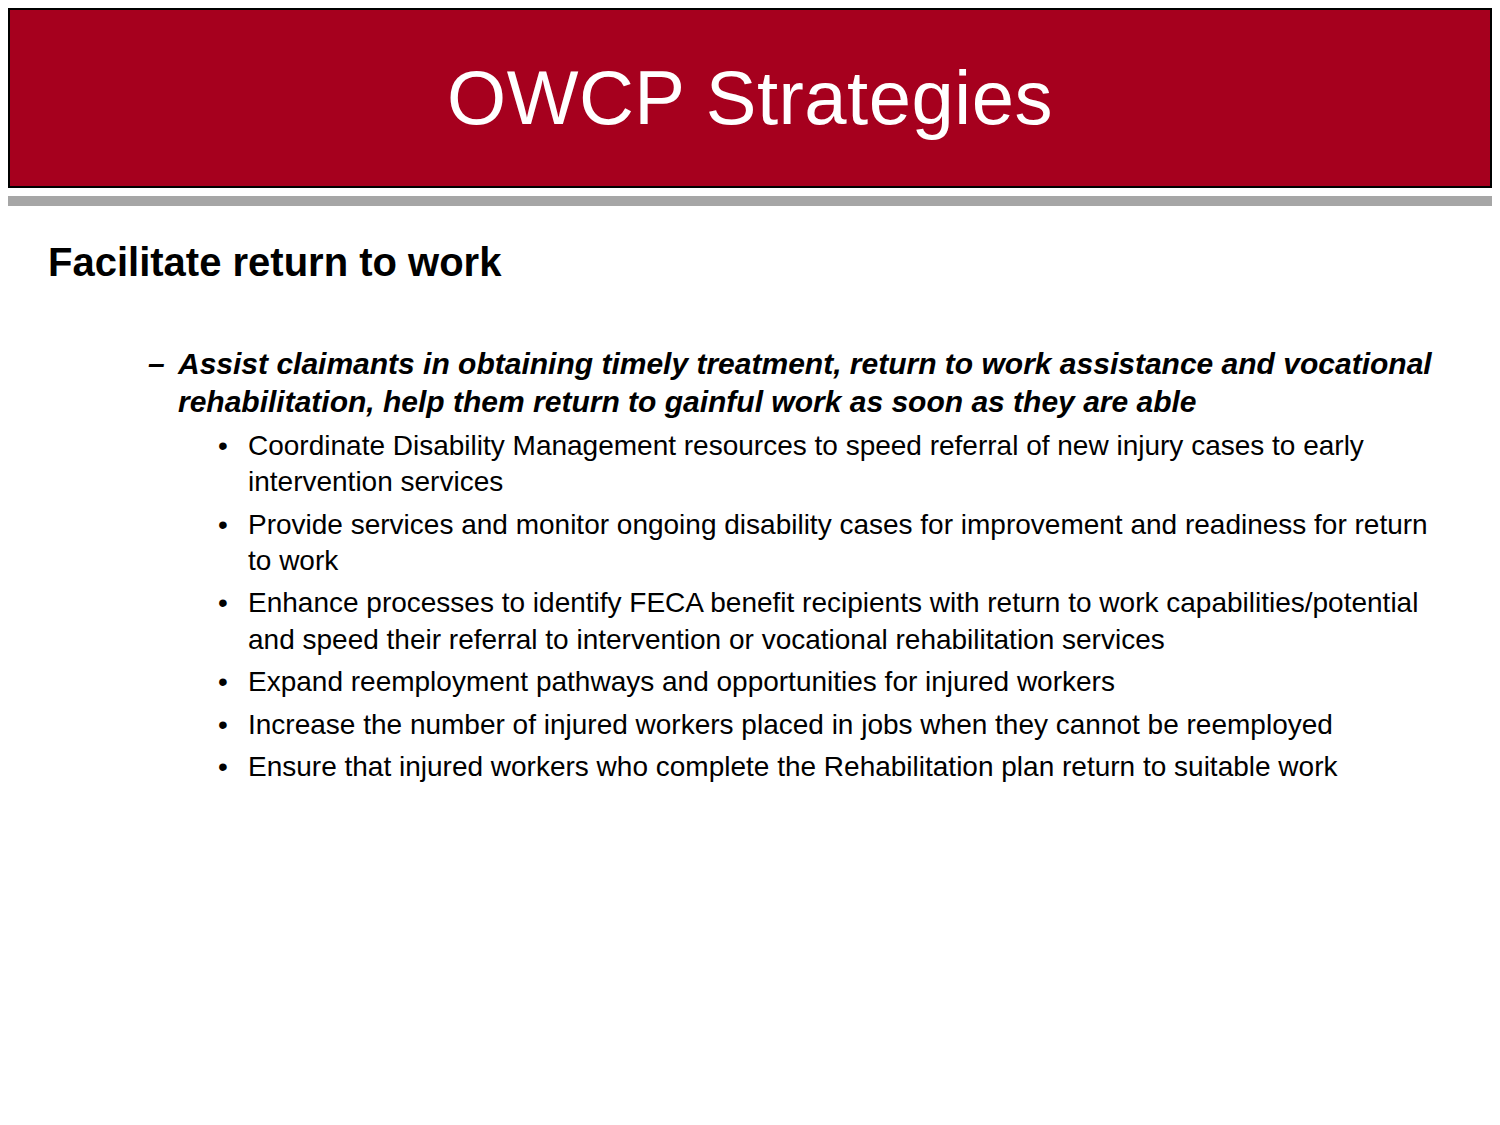OWCP Strategies
Facilitate return to work
– Assist claimants in obtaining timely treatment, return to work assistance and vocational rehabilitation, help them return to gainful work as soon as they are able
•Coordinate Disability Management resources to speed referral of new injury cases to early intervention services
•Provide services and monitor ongoing disability cases for improvement and readiness for return to work
•Enhance processes to identify FECA benefit recipients with return to work capabilities/potential and speed their referral to intervention or vocational rehabilitation services
•Expand reemployment pathways and opportunities for injured workers
•Increase the number of injured workers placed in jobs when they cannot be reemployed
•Ensure that injured workers who complete the Rehabilitation plan return to suitable work